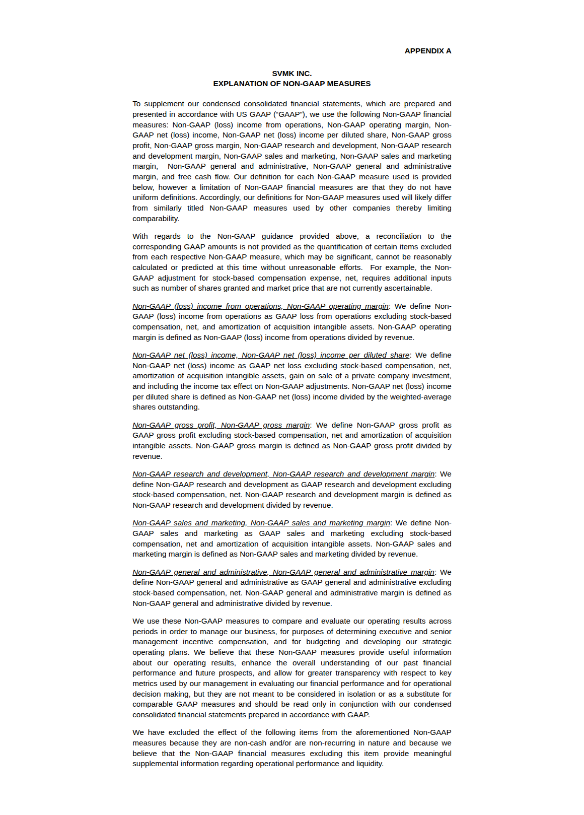APPENDIX A
SVMK INC.
EXPLANATION OF NON-GAAP MEASURES
To supplement our condensed consolidated financial statements, which are prepared and presented in accordance with US GAAP (“GAAP”), we use the following Non-GAAP financial measures: Non-GAAP (loss) income from operations, Non-GAAP operating margin, Non-GAAP net (loss) income, Non-GAAP net (loss) income per diluted share, Non-GAAP gross profit, Non-GAAP gross margin, Non-GAAP research and development, Non-GAAP research and development margin, Non-GAAP sales and marketing, Non-GAAP sales and marketing margin, Non-GAAP general and administrative, Non-GAAP general and administrative margin, and free cash flow. Our definition for each Non-GAAP measure used is provided below, however a limitation of Non-GAAP financial measures are that they do not have uniform definitions. Accordingly, our definitions for Non-GAAP measures used will likely differ from similarly titled Non-GAAP measures used by other companies thereby limiting comparability.
With regards to the Non-GAAP guidance provided above, a reconciliation to the corresponding GAAP amounts is not provided as the quantification of certain items excluded from each respective Non-GAAP measure, which may be significant, cannot be reasonably calculated or predicted at this time without unreasonable efforts. For example, the Non-GAAP adjustment for stock-based compensation expense, net, requires additional inputs such as number of shares granted and market price that are not currently ascertainable.
Non-GAAP (loss) income from operations, Non-GAAP operating margin: We define Non-GAAP (loss) income from operations as GAAP loss from operations excluding stock-based compensation, net, and amortization of acquisition intangible assets. Non-GAAP operating margin is defined as Non-GAAP (loss) income from operations divided by revenue.
Non-GAAP net (loss) income, Non-GAAP net (loss) income per diluted share: We define Non-GAAP net (loss) income as GAAP net loss excluding stock-based compensation, net, amortization of acquisition intangible assets, gain on sale of a private company investment, and including the income tax effect on Non-GAAP adjustments. Non-GAAP net (loss) income per diluted share is defined as Non-GAAP net (loss) income divided by the weighted-average shares outstanding.
Non-GAAP gross profit, Non-GAAP gross margin: We define Non-GAAP gross profit as GAAP gross profit excluding stock-based compensation, net and amortization of acquisition intangible assets. Non-GAAP gross margin is defined as Non-GAAP gross profit divided by revenue.
Non-GAAP research and development, Non-GAAP research and development margin: We define Non-GAAP research and development as GAAP research and development excluding stock-based compensation, net. Non-GAAP research and development margin is defined as Non-GAAP research and development divided by revenue.
Non-GAAP sales and marketing, Non-GAAP sales and marketing margin: We define Non-GAAP sales and marketing as GAAP sales and marketing excluding stock-based compensation, net and amortization of acquisition intangible assets. Non-GAAP sales and marketing margin is defined as Non-GAAP sales and marketing divided by revenue.
Non-GAAP general and administrative, Non-GAAP general and administrative margin: We define Non-GAAP general and administrative as GAAP general and administrative excluding stock-based compensation, net. Non-GAAP general and administrative margin is defined as Non-GAAP general and administrative divided by revenue.
We use these Non-GAAP measures to compare and evaluate our operating results across periods in order to manage our business, for purposes of determining executive and senior management incentive compensation, and for budgeting and developing our strategic operating plans. We believe that these Non-GAAP measures provide useful information about our operating results, enhance the overall understanding of our past financial performance and future prospects, and allow for greater transparency with respect to key metrics used by our management in evaluating our financial performance and for operational decision making, but they are not meant to be considered in isolation or as a substitute for comparable GAAP measures and should be read only in conjunction with our condensed consolidated financial statements prepared in accordance with GAAP.
We have excluded the effect of the following items from the aforementioned Non-GAAP measures because they are non-cash and/or are non-recurring in nature and because we believe that the Non-GAAP financial measures excluding this item provide meaningful supplemental information regarding operational performance and liquidity.